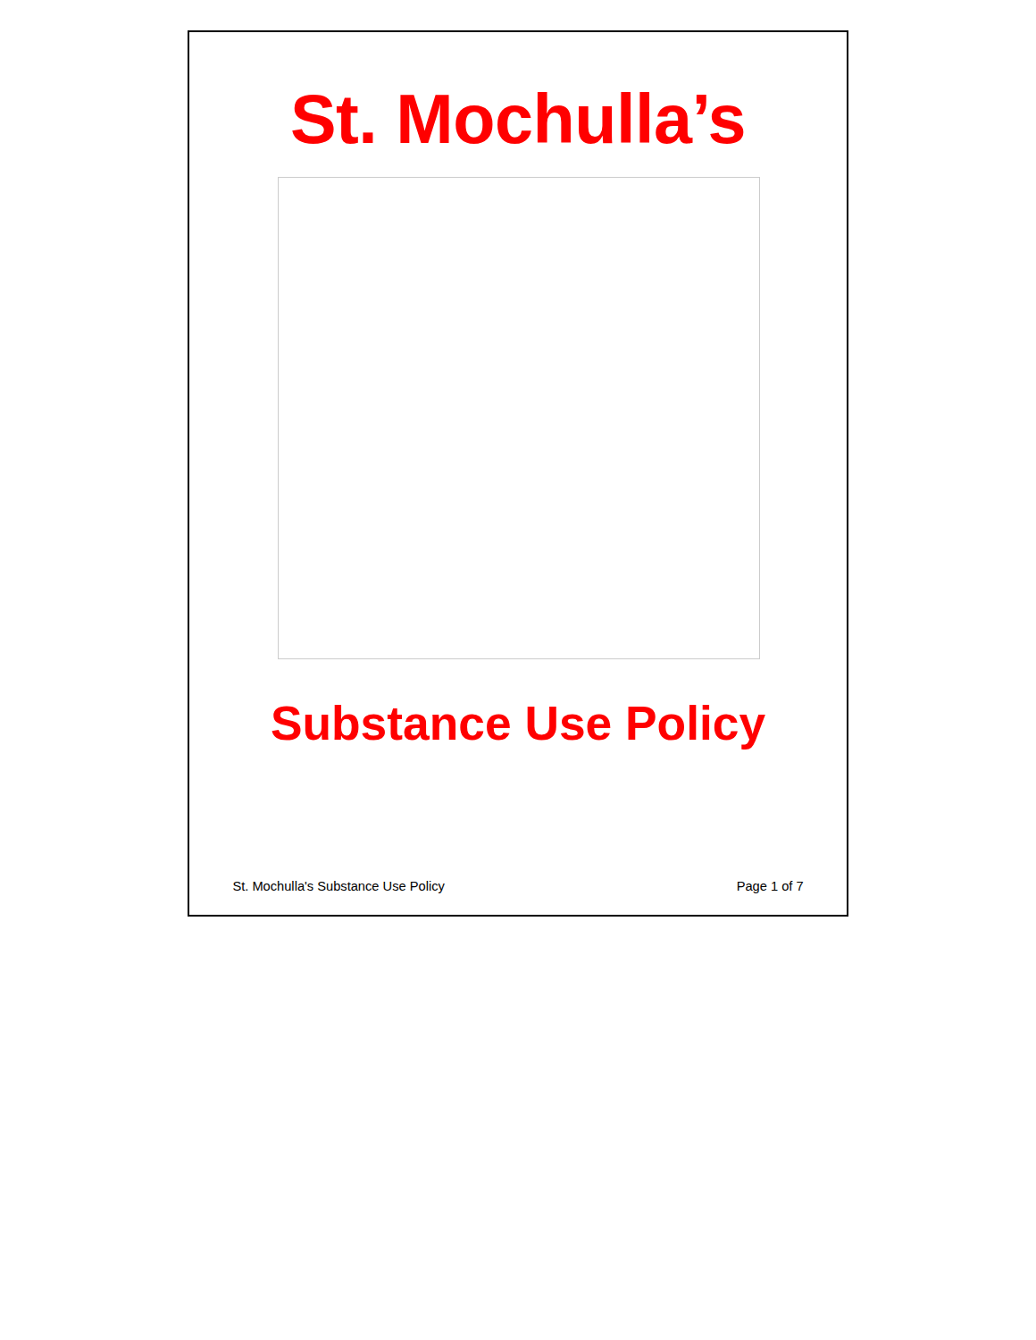St. Mochulla’s
Substance Use Policy
St. Mochulla's Substance Use Policy
Page 1 of 7